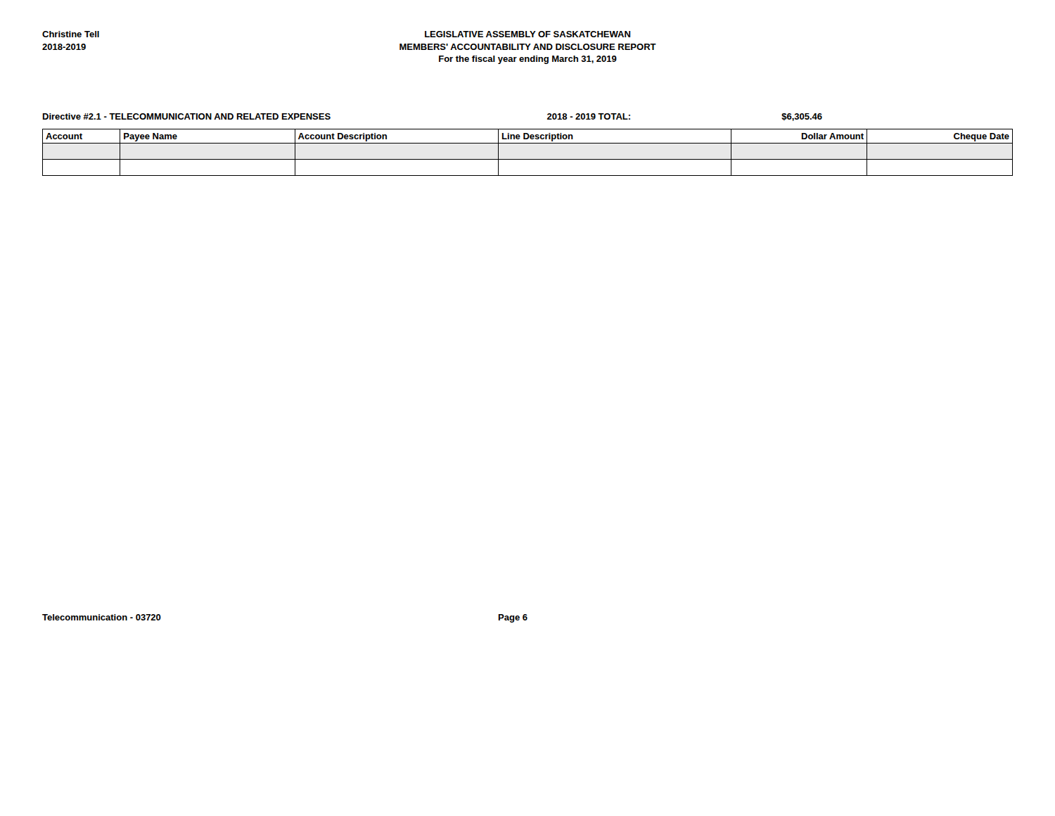Christine Tell
2018-2019
LEGISLATIVE ASSEMBLY OF SASKATCHEWAN
MEMBERS' ACCOUNTABILITY AND DISCLOSURE REPORT
For the fiscal year ending March 31, 2019
Directive #2.1 - TELECOMMUNICATION AND RELATED EXPENSES
2018 - 2019 TOTAL:
$6,305.46
| Account | Payee Name | Account Description | Line Description | Dollar Amount | Cheque Date |
| --- | --- | --- | --- | --- | --- |
Telecommunication - 03720 Page 6